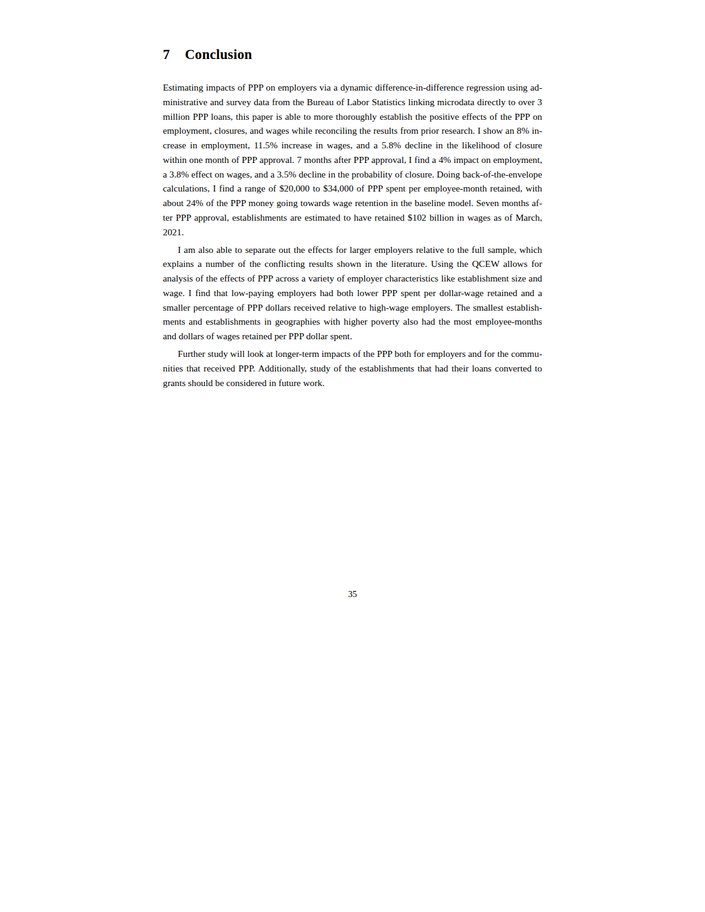7 Conclusion
Estimating impacts of PPP on employers via a dynamic difference-in-difference regression using administrative and survey data from the Bureau of Labor Statistics linking microdata directly to over 3 million PPP loans, this paper is able to more thoroughly establish the positive effects of the PPP on employment, closures, and wages while reconciling the results from prior research. I show an 8% increase in employment, 11.5% increase in wages, and a 5.8% decline in the likelihood of closure within one month of PPP approval. 7 months after PPP approval, I find a 4% impact on employment, a 3.8% effect on wages, and a 3.5% decline in the probability of closure. Doing back-of-the-envelope calculations, I find a range of $20,000 to $34,000 of PPP spent per employee-month retained, with about 24% of the PPP money going towards wage retention in the baseline model. Seven months after PPP approval, establishments are estimated to have retained $102 billion in wages as of March, 2021.
I am also able to separate out the effects for larger employers relative to the full sample, which explains a number of the conflicting results shown in the literature. Using the QCEW allows for analysis of the effects of PPP across a variety of employer characteristics like establishment size and wage. I find that low-paying employers had both lower PPP spent per dollar-wage retained and a smaller percentage of PPP dollars received relative to high-wage employers. The smallest establishments and establishments in geographies with higher poverty also had the most employee-months and dollars of wages retained per PPP dollar spent.
Further study will look at longer-term impacts of the PPP both for employers and for the communities that received PPP. Additionally, study of the establishments that had their loans converted to grants should be considered in future work.
35